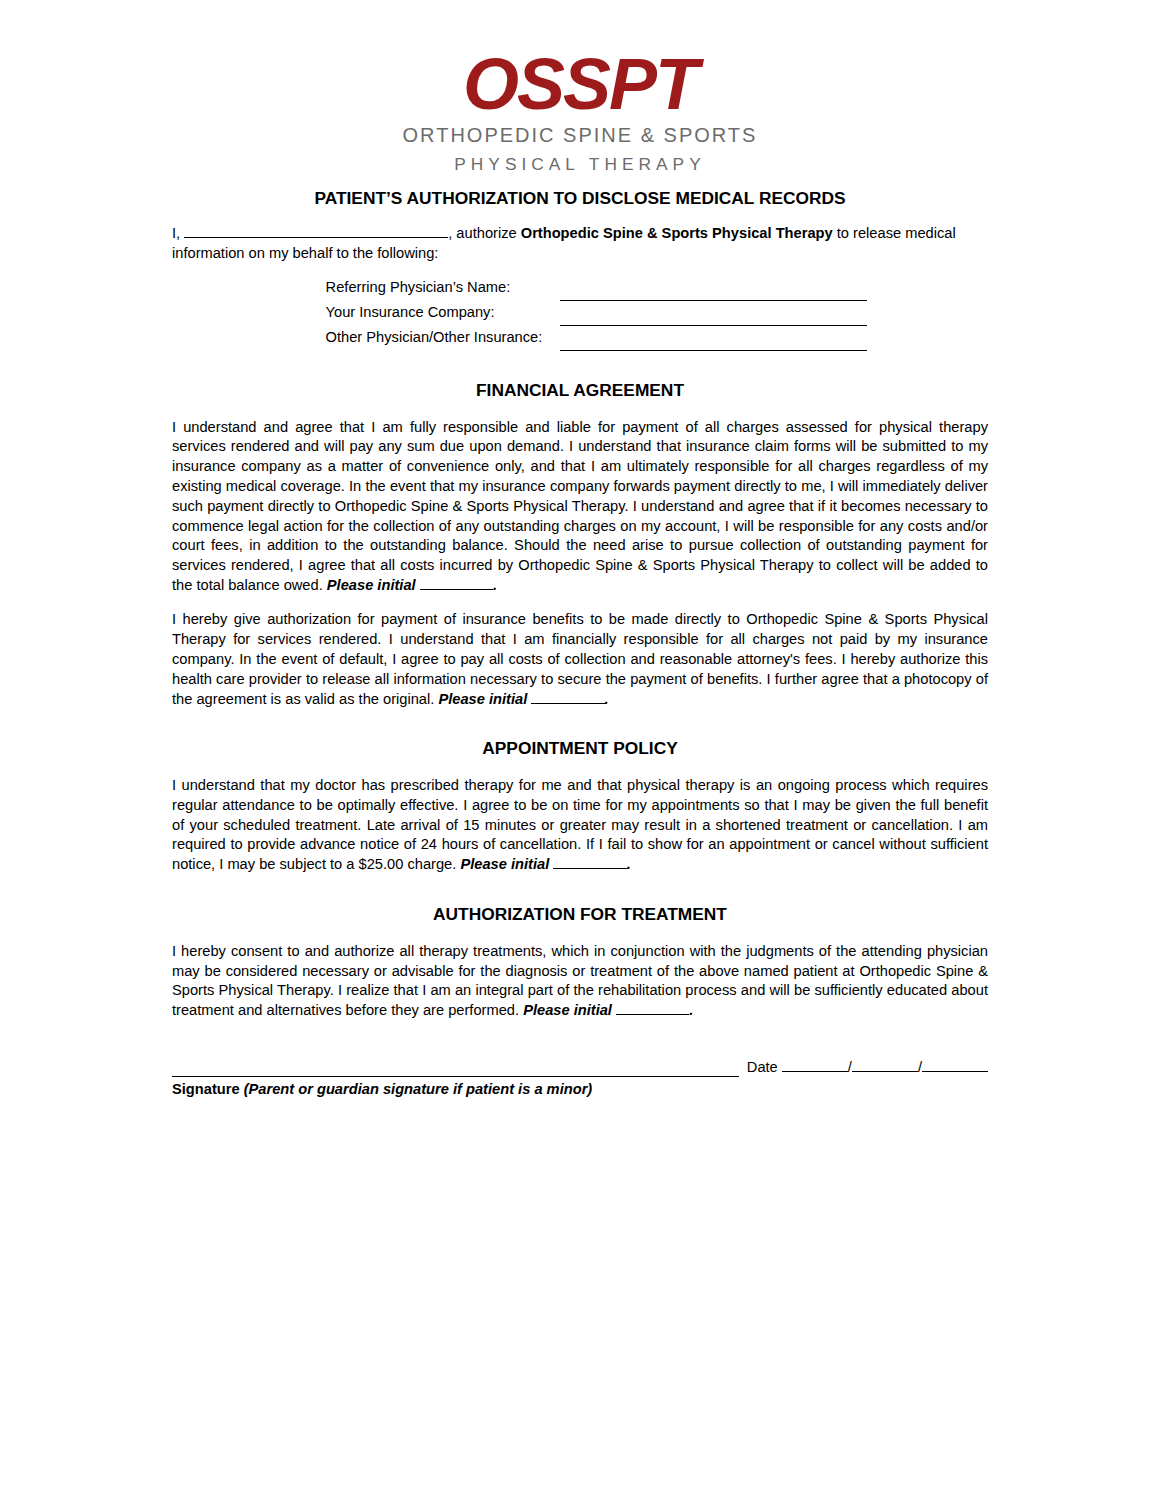OSSPT
ORTHOPEDIC SPINE & SPORTS
PHYSICAL THERAPY
PATIENT’S AUTHORIZATION TO DISCLOSE MEDICAL RECORDS
I, , authorize Orthopedic Spine & Sports Physical Therapy to release medical information on my behalf to the following:
| Referring Physician’s Name: | |
| Your Insurance Company: | |
| Other Physician/Other Insurance: | |
FINANCIAL AGREEMENT
I understand and agree that I am fully responsible and liable for payment of all charges assessed for physical therapy services rendered and will pay any sum due upon demand. I understand that insurance claim forms will be submitted to my insurance company as a matter of convenience only, and that I am ultimately responsible for all charges regardless of my existing medical coverage. In the event that my insurance company forwards payment directly to me, I will immediately deliver such payment directly to Orthopedic Spine & Sports Physical Therapy. I understand and agree that if it becomes necessary to commence legal action for the collection of any outstanding charges on my account, I will be responsible for any costs and/or court fees, in addition to the outstanding balance. Should the need arise to pursue collection of outstanding payment for services rendered, I agree that all costs incurred by Orthopedic Spine & Sports Physical Therapy to collect will be added to the total balance owed. Please initial .
I hereby give authorization for payment of insurance benefits to be made directly to Orthopedic Spine & Sports Physical Therapy for services rendered. I understand that I am financially responsible for all charges not paid by my insurance company. In the event of default, I agree to pay all costs of collection and reasonable attorney's fees. I hereby authorize this health care provider to release all information necessary to secure the payment of benefits. I further agree that a photocopy of the agreement is as valid as the original. Please initial .
APPOINTMENT POLICY
I understand that my doctor has prescribed therapy for me and that physical therapy is an ongoing process which requires regular attendance to be optimally effective. I agree to be on time for my appointments so that I may be given the full benefit of your scheduled treatment. Late arrival of 15 minutes or greater may result in a shortened treatment or cancellation. I am required to provide advance notice of 24 hours of cancellation. If I fail to show for an appointment or cancel without sufficient notice, I may be subject to a $25.00 charge. Please initial .
AUTHORIZATION FOR TREATMENT
I hereby consent to and authorize all therapy treatments, which in conjunction with the judgments of the attending physician may be considered necessary or advisable for the diagnosis or treatment of the above named patient at Orthopedic Spine & Sports Physical Therapy. I realize that I am an integral part of the rehabilitation process and will be sufficiently educated about treatment and alternatives before they are performed. Please initial .
Date / /
Signature (Parent or guardian signature if patient is a minor)